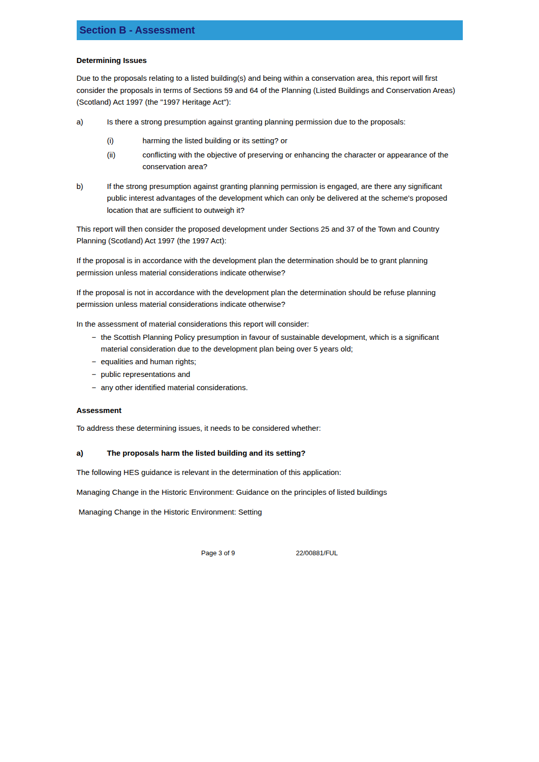Section B - Assessment
Determining Issues
Due to the proposals relating to a listed building(s) and being within a conservation area, this report will first consider the proposals in terms of Sections 59 and 64 of the Planning (Listed Buildings and Conservation Areas) (Scotland) Act 1997 (the "1997 Heritage Act"):
a)
Is there a strong presumption against granting planning permission due to the proposals:
(i)
harming the listed building or its setting? or
(ii)
conflicting with the objective of preserving or enhancing the character or appearance of the conservation area?
b)
If the strong presumption against granting planning permission is engaged, are there any significant public interest advantages of the development which can only be delivered at the scheme's proposed location that are sufficient to outweigh it?
This report will then consider the proposed development under Sections 25 and 37 of the Town and Country Planning (Scotland) Act 1997 (the 1997 Act):
If the proposal is in accordance with the development plan the determination should be to grant planning permission unless material considerations indicate otherwise?
If the proposal is not in accordance with the development plan the determination should be refuse planning permission unless material considerations indicate otherwise?
In the assessment of material considerations this report will consider:
the Scottish Planning Policy presumption in favour of sustainable development, which is a significant material consideration due to the development plan being over 5 years old;
equalities and human rights;
public representations and
any other identified material considerations.
Assessment
To address these determining issues, it needs to be considered whether:
a)
The proposals harm the listed building and its setting?
The following HES guidance is relevant in the determination of this application:
Managing Change in the Historic Environment: Guidance on the principles of listed buildings
Managing Change in the Historic Environment: Setting
Page 3 of 9
22/00881/FUL